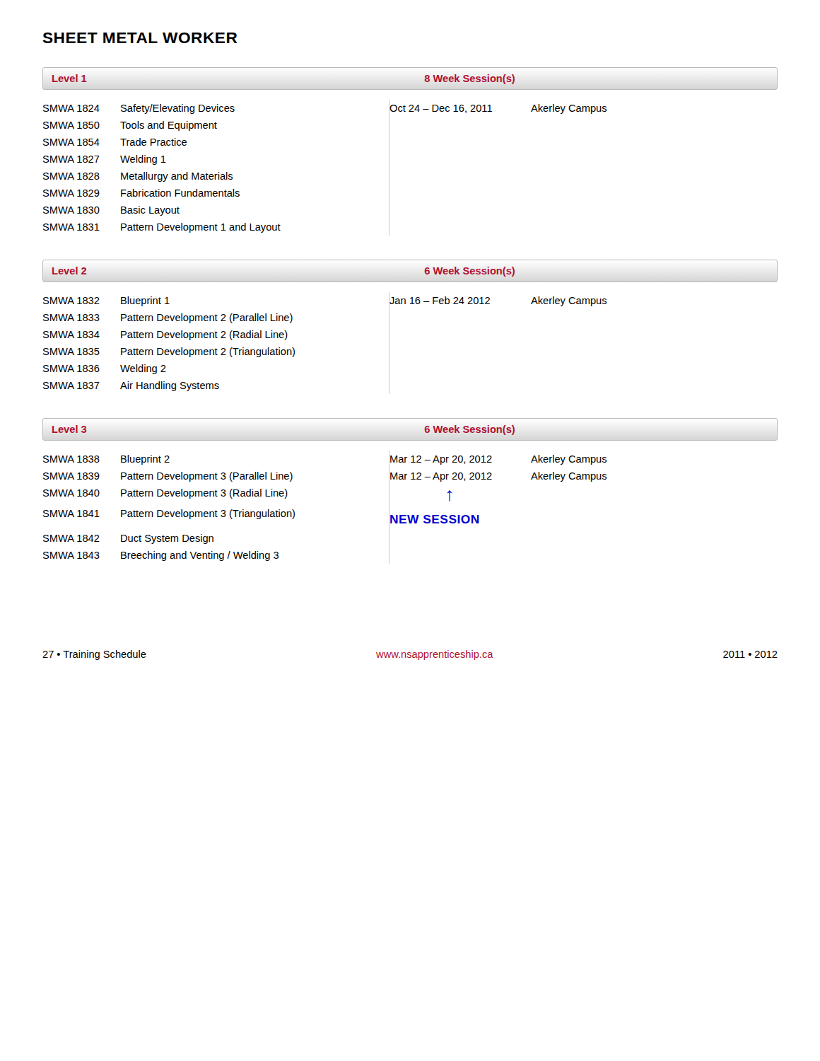SHEET METAL WORKER
Level 1 8 Week Session(s)
| SMWA 1824 | Safety/Elevating Devices | Oct 24 – Dec 16, 2011 | Akerley Campus |
| SMWA 1850 | Tools and Equipment | | |
| SMWA 1854 | Trade Practice | | |
| SMWA 1827 | Welding 1 | | |
| SMWA 1828 | Metallurgy and Materials | | |
| SMWA 1829 | Fabrication Fundamentals | | |
| SMWA 1830 | Basic Layout | | |
| SMWA 1831 | Pattern Development 1 and Layout | | |
Level 2 6 Week Session(s)
| SMWA 1832 | Blueprint 1 | Jan 16 – Feb 24 2012 | Akerley Campus |
| SMWA 1833 | Pattern Development 2 (Parallel Line) | | |
| SMWA 1834 | Pattern Development 2 (Radial Line) | | |
| SMWA 1835 | Pattern Development 2 (Triangulation) | | |
| SMWA 1836 | Welding 2 | | |
| SMWA 1837 | Air Handling Systems | | |
Level 3 6 Week Session(s)
| SMWA 1838 | Blueprint 2 | Mar 12 – Apr 20, 2012 | Akerley Campus |
| SMWA 1839 | Pattern Development 3 (Parallel Line) | Mar 12 – Apr 20, 2012 | Akerley Campus |
| SMWA 1840 | Pattern Development 3 (Radial Line) | ↑ | |
| SMWA 1841 | Pattern Development 3 (Triangulation) | NEW SESSION | |
| SMWA 1842 | Duct System Design | | |
| SMWA 1843 | Breeching and Venting / Welding 3 | | |
27 • Training Schedule www.nsapprenticeship.ca 2011 • 2012